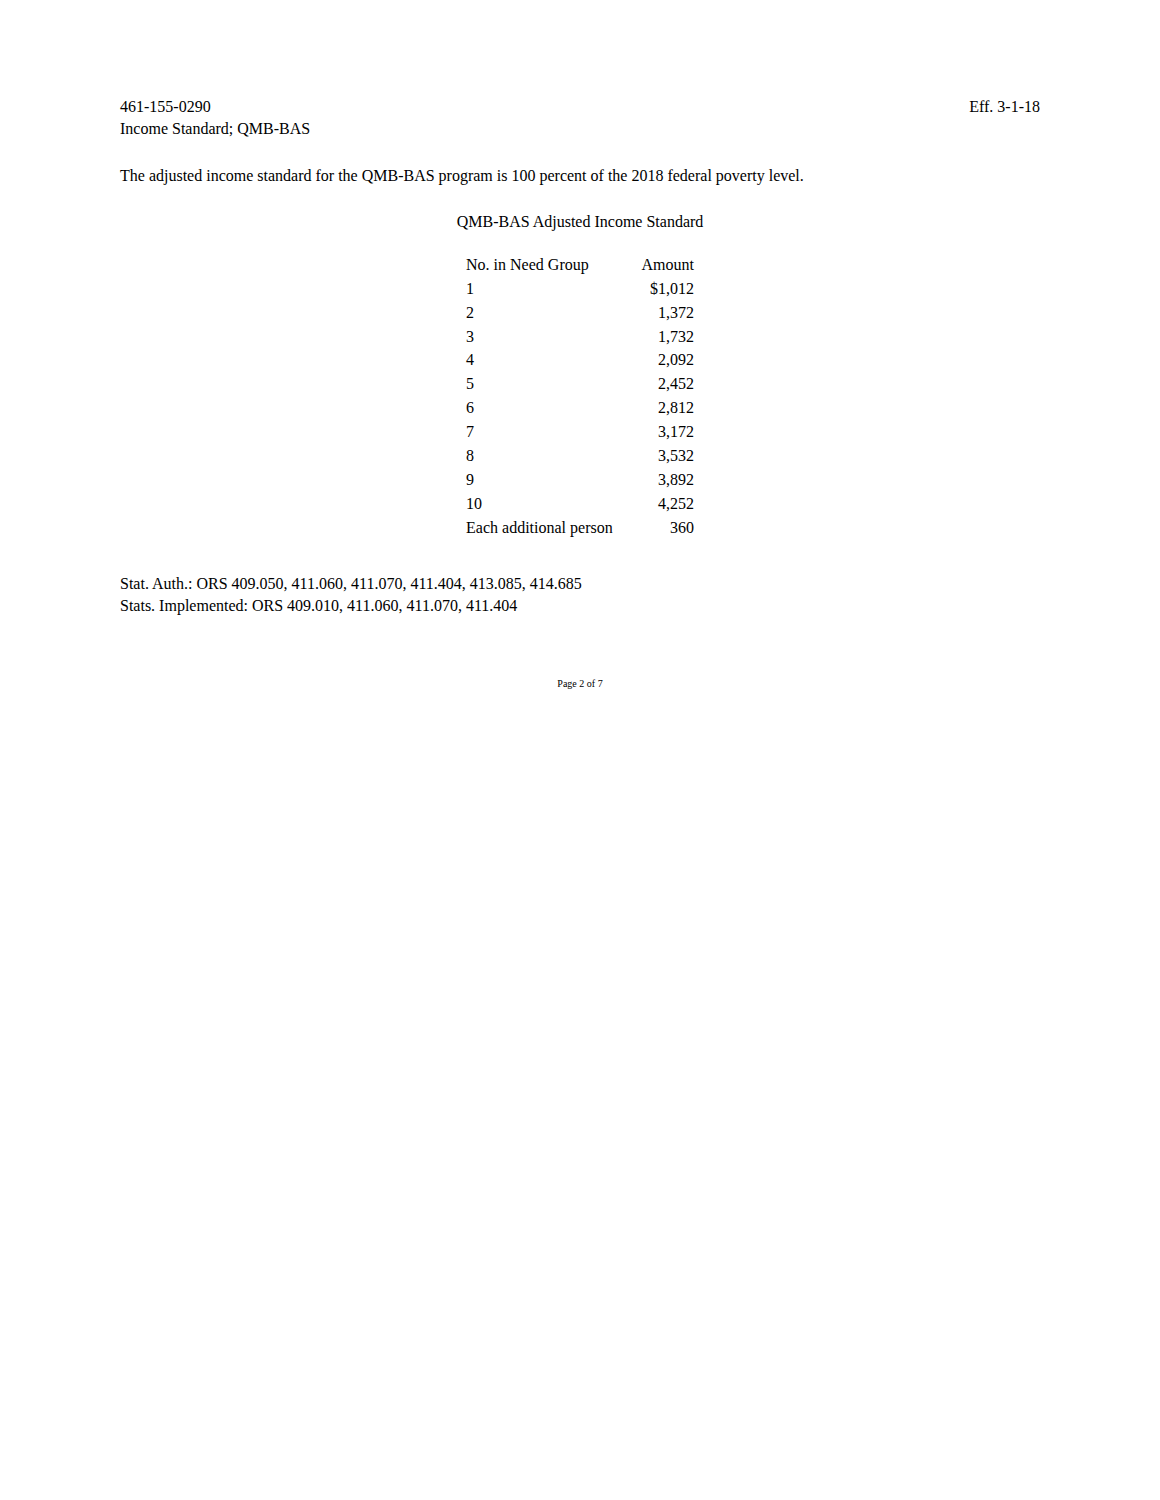461-155-0290
Eff. 3-1-18
Income Standard; QMB-BAS
The adjusted income standard for the QMB-BAS program is 100 percent of the 2018 federal poverty level.
QMB-BAS Adjusted Income Standard
| No. in Need Group | Amount |
| --- | --- |
| 1 | $1,012 |
| 2 | 1,372 |
| 3 | 1,732 |
| 4 | 2,092 |
| 5 | 2,452 |
| 6 | 2,812 |
| 7 | 3,172 |
| 8 | 3,532 |
| 9 | 3,892 |
| 10 | 4,252 |
| Each additional person | 360 |
Stat. Auth.: ORS 409.050, 411.060, 411.070, 411.404, 413.085, 414.685
Stats. Implemented: ORS 409.010, 411.060, 411.070, 411.404
Page 2 of 7